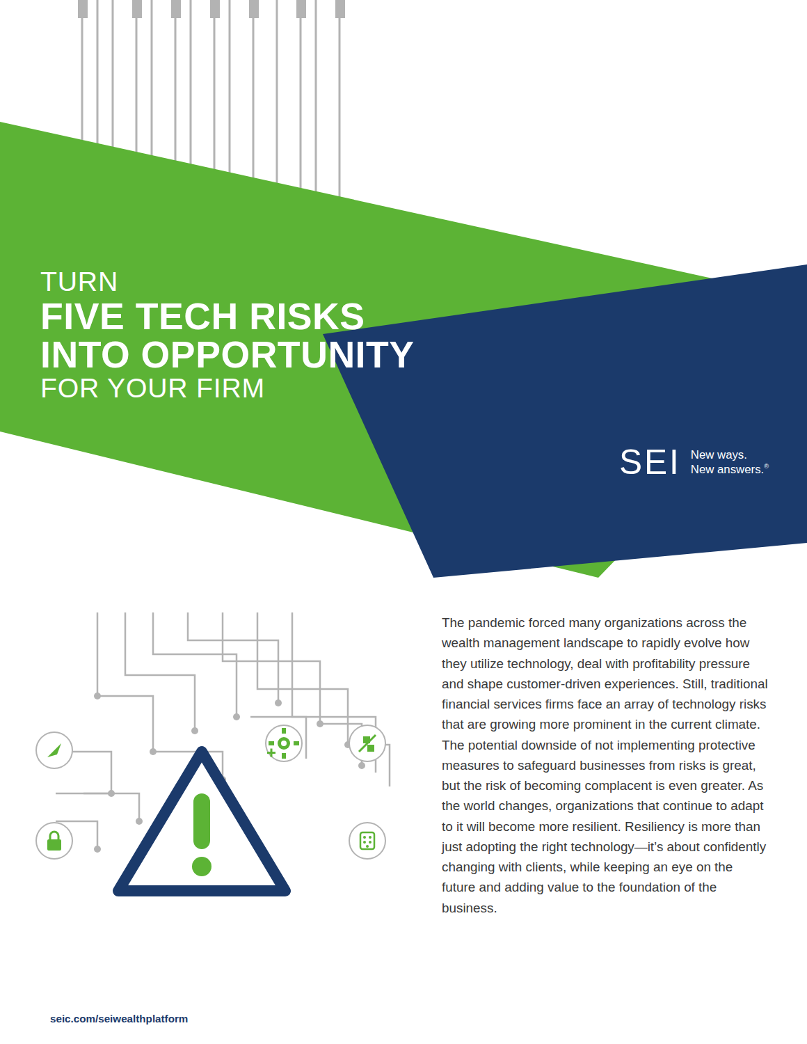TURN FIVE TECH RISKS INTO OPPORTUNITY FOR YOUR FIRM
SEI New ways.
New answers.®
The pandemic forced many organizations across the wealth management landscape to rapidly evolve how they utilize technology, deal with profitability pressure and shape customer-driven experiences. Still, traditional financial services firms face an array of technology risks that are growing more prominent in the current climate. The potential downside of not implementing protective measures to safeguard businesses from risks is great, but the risk of becoming complacent is even greater. As the world changes, organizations that continue to adapt to it will become more resilient. Resiliency is more than just adopting the right technology—it’s about confidently changing with clients, while keeping an eye on the future and adding value to the foundation of the business.
seic.com/seiwealthplatform